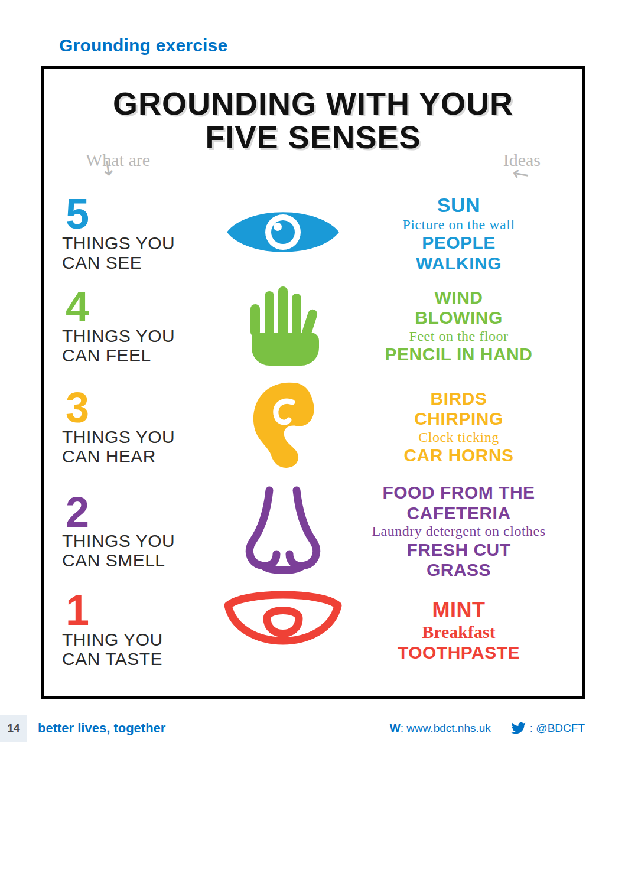Grounding exercise
Grounding With Your
Five Senses
What are↘
Ideas↙
| 5 Things you can see | | Sun Picture on the wall People Walking |
| 4 Things you can feel | | Wind Blowing Feet on the floor Pencil in hand |
| 3 Things you can hear | | Birds Chirping Clock ticking Car horns |
| 2 Things you can smell | | Food from the Cafeteria Laundry detergent on clothes Fresh cut Grass |
| 1 Thing you can taste | | Mint Breakfast Toothpaste |
14
better lives, together
W: www.bdct.nhs.uk : @BDCFT